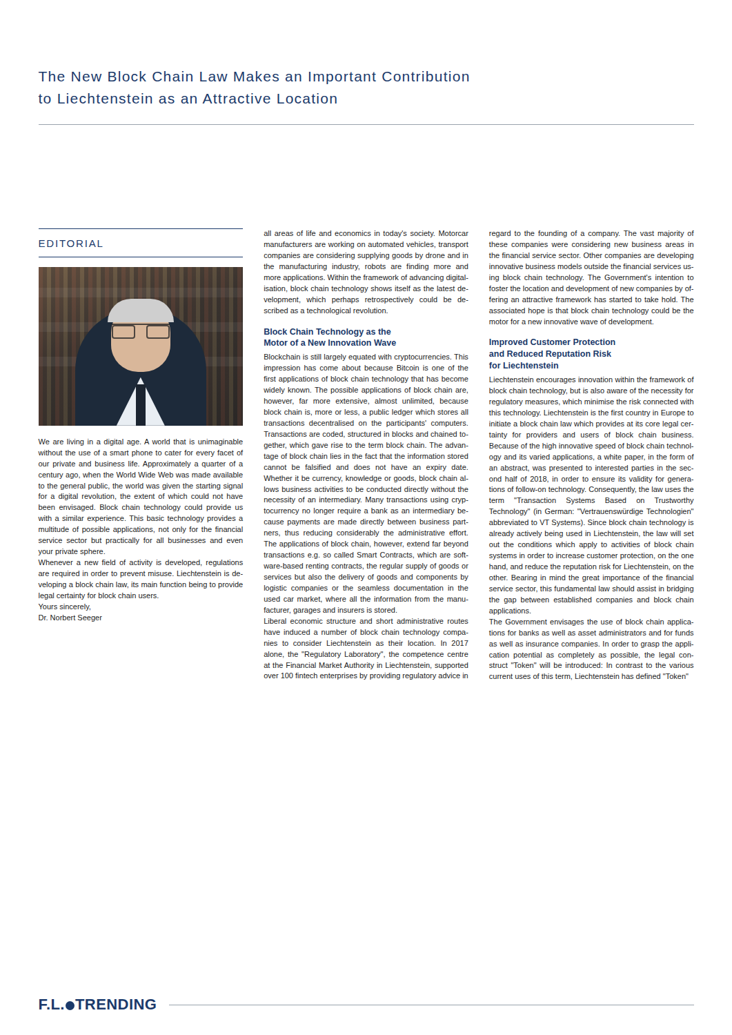The New Block Chain Law Makes an Important Contribution
to Liechtenstein as an Attractive Location
EDITORIAL
We are living in a digital age. A world that is unimaginable without the use of a smart phone to cater for every facet of our private and business life. Approximately a quarter of a century ago, when the World Wide Web was made available to the general public, the world was given the starting signal for a digital revolution, the extent of which could not have been envisaged. Block chain technology could provide us with a similar experience. This basic technology provides a multitude of possible applications, not only for the financial service sector but practically for all businesses and even your private sphere.
Whenever a new field of activity is developed, regulations are required in order to prevent misuse. Liechtenstein is developing a block chain law, its main function being to provide legal certainty for block chain users.
Yours sincerely,
Dr. Norbert Seeger
all areas of life and economics in today's society. Motorcar manufacturers are working on automated vehicles, transport companies are considering supplying goods by drone and in the manufacturing industry, robots are finding more and more applications. Within the framework of advancing digitalisation, block chain technology shows itself as the latest development, which perhaps retrospectively could be described as a technological revolution.
Block Chain Technology as the
Motor of a New Innovation Wave
Blockchain is still largely equated with cryptocurrencies. This impression has come about because Bitcoin is one of the first applications of block chain technology that has become widely known. The possible applications of block chain are, however, far more extensive, almost unlimited, because block chain is, more or less, a public ledger which stores all transactions decentralised on the participants' computers. Transactions are coded, structured in blocks and chained together, which gave rise to the term block chain. The advantage of block chain lies in the fact that the information stored cannot be falsified and does not have an expiry date. Whether it be currency, knowledge or goods, block chain allows business activities to be conducted directly without the necessity of an intermediary. Many transactions using cryptocurrency no longer require a bank as an intermediary because payments are made directly between business partners, thus reducing considerably the administrative effort. The applications of block chain, however, extend far beyond transactions e.g. so called Smart Contracts, which are software-based renting contracts, the regular supply of goods or services but also the delivery of goods and components by logistic companies or the seamless documentation in the used car market, where all the information from the manufacturer, garages and insurers is stored.
Liberal economic structure and short administrative routes have induced a number of block chain technology companies to consider Liechtenstein as their location. In 2017 alone, the "Regulatory Laboratory", the competence centre at the Financial Market Authority in Liechtenstein, supported over 100 fintech enterprises by providing regulatory advice in
regard to the founding of a company. The vast majority of these companies were considering new business areas in the financial service sector. Other companies are developing innovative business models outside the financial services using block chain technology. The Government's intention to foster the location and development of new companies by offering an attractive framework has started to take hold. The associated hope is that block chain technology could be the motor for a new innovative wave of development.
Improved Customer Protection
and Reduced Reputation Risk
for Liechtenstein
Liechtenstein encourages innovation within the framework of block chain technology, but is also aware of the necessity for regulatory measures, which minimise the risk connected with this technology. Liechtenstein is the first country in Europe to initiate a block chain law which provides at its core legal certainty for providers and users of block chain business. Because of the high innovative speed of block chain technology and its varied applications, a white paper, in the form of an abstract, was presented to interested parties in the second half of 2018, in order to ensure its validity for generations of follow-on technology. Consequently, the law uses the term "Transaction Systems Based on Trustworthy Technology" (in German: "Vertrauenswürdige Technologien" abbreviated to VT Systems). Since block chain technology is already actively being used in Liechtenstein, the law will set out the conditions which apply to activities of block chain systems in order to increase customer protection, on the one hand, and reduce the reputation risk for Liechtenstein, on the other. Bearing in mind the great importance of the financial service sector, this fundamental law should assist in bridging the gap between established companies and block chain applications.
The Government envisages the use of block chain applications for banks as well as asset administrators and for funds as well as insurance companies. In order to grasp the application potential as completely as possible, the legal construct "Token" will be introduced: In contrast to the various current uses of this term, Liechtenstein has defined "Token"
F.L. TRENDING